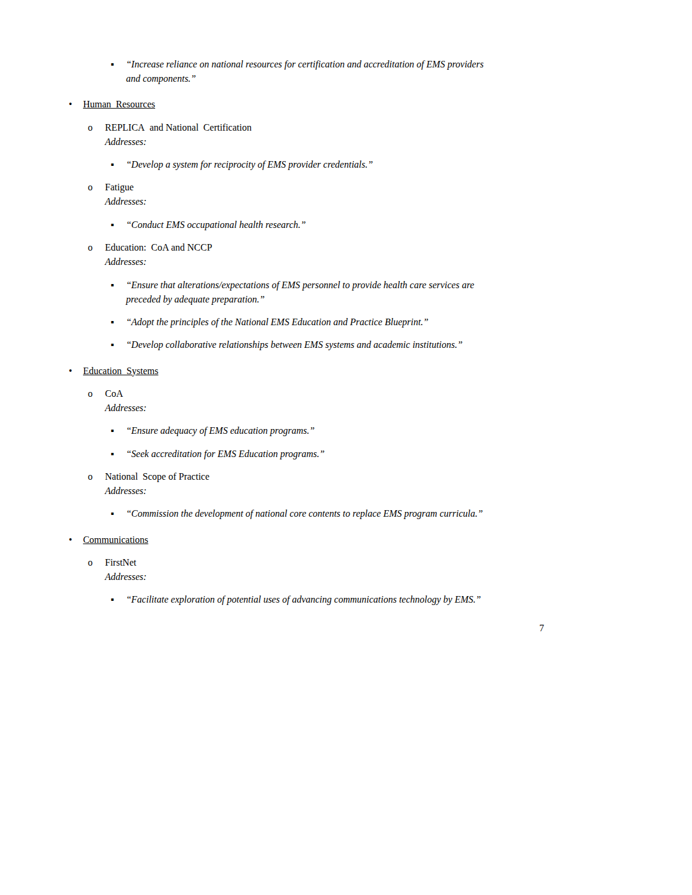▪“Increase reliance on national resources for certification and accreditation of EMS providers and components.”
•Human Resources
o REPLICA and National Certification
Addresses:
▪“Develop a system for reciprocity of EMS provider credentials.”
o Fatigue
Addresses:
▪“Conduct EMS occupational health research.”
o Education: CoA and NCCP
Addresses:
▪“Ensure that alterations/expectations of EMS personnel to provide health care services are preceded by adequate preparation.”
▪“Adopt the principles of the National EMS Education and Practice Blueprint.”
▪“Develop collaborative relationships between EMS systems and academic institutions.”
•Education Systems
o CoA
Addresses:
▪“Ensure adequacy of EMS education programs.”
▪“Seek accreditation for EMS Education programs.”
o National Scope of Practice
Addresses:
▪“Commission the development of national core contents to replace EMS program curricula.”
•Communications
o FirstNet
Addresses:
▪“Facilitate exploration of potential uses of advancing communications technology by EMS.”
7